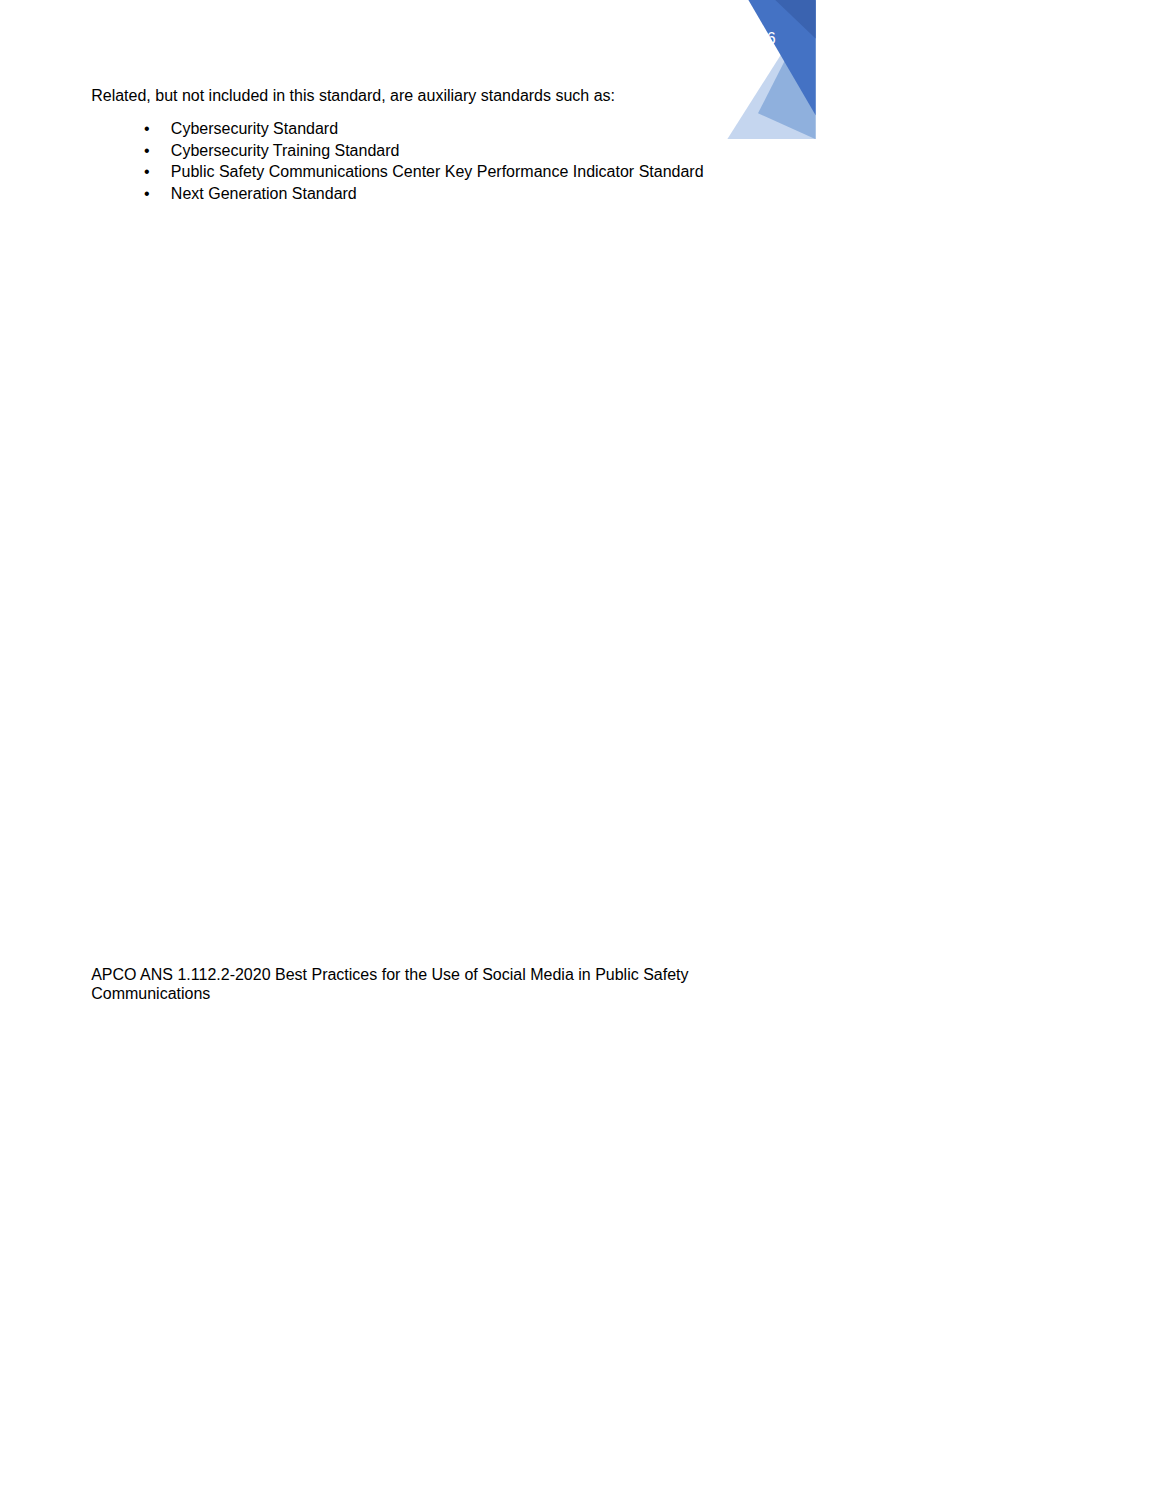6
Related, but not included in this standard, are auxiliary standards such as:
Cybersecurity Standard
Cybersecurity Training Standard
Public Safety Communications Center Key Performance Indicator Standard
Next Generation Standard
APCO ANS 1.112.2-2020 Best Practices for the Use of Social Media in Public Safety Communications